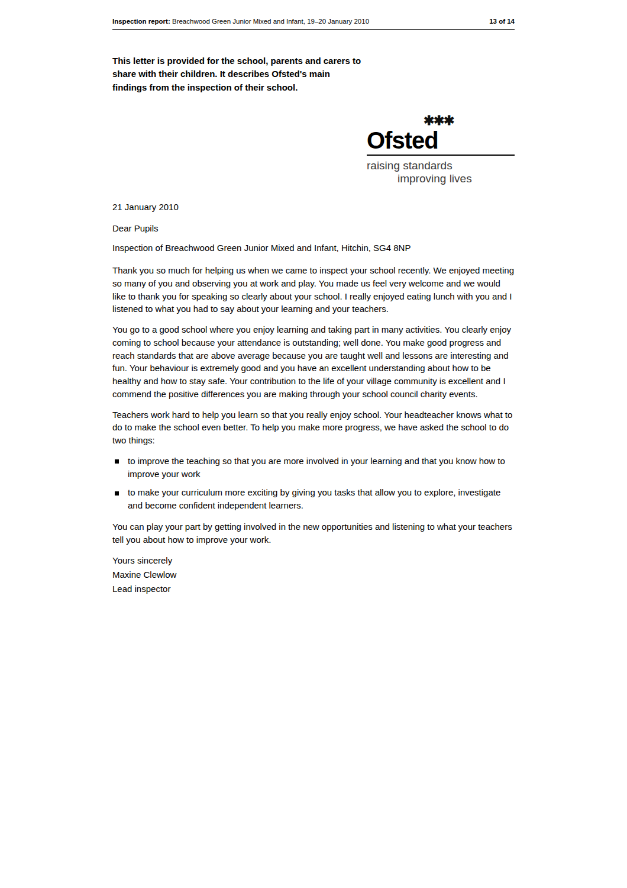Inspection report: Breachwood Green Junior Mixed and Infant, 19–20 January 2010
13 of 14
This letter is provided for the school, parents and carers to share with their children. It describes Ofsted's main findings from the inspection of their school.
✱✱✱
Ofsted
raising standards
improving lives
21 January 2010
Dear Pupils
Inspection of Breachwood Green Junior Mixed and Infant, Hitchin, SG4 8NP
Thank you so much for helping us when we came to inspect your school recently. We enjoyed meeting so many of you and observing you at work and play. You made us feel very welcome and we would like to thank you for speaking so clearly about your school. I really enjoyed eating lunch with you and I listened to what you had to say about your learning and your teachers.
You go to a good school where you enjoy learning and taking part in many activities. You clearly enjoy coming to school because your attendance is outstanding; well done. You make good progress and reach standards that are above average because you are taught well and lessons are interesting and fun. Your behaviour is extremely good and you have an excellent understanding about how to be healthy and how to stay safe. Your contribution to the life of your village community is excellent and I commend the positive differences you are making through your school council charity events.
Teachers work hard to help you learn so that you really enjoy school. Your headteacher knows what to do to make the school even better. To help you make more progress, we have asked the school to do two things:
to improve the teaching so that you are more involved in your learning and that you know how to improve your work
to make your curriculum more exciting by giving you tasks that allow you to explore, investigate and become confident independent learners.
You can play your part by getting involved in the new opportunities and listening to what your teachers tell you about how to improve your work.
Yours sincerely
Maxine Clewlow
Lead inspector